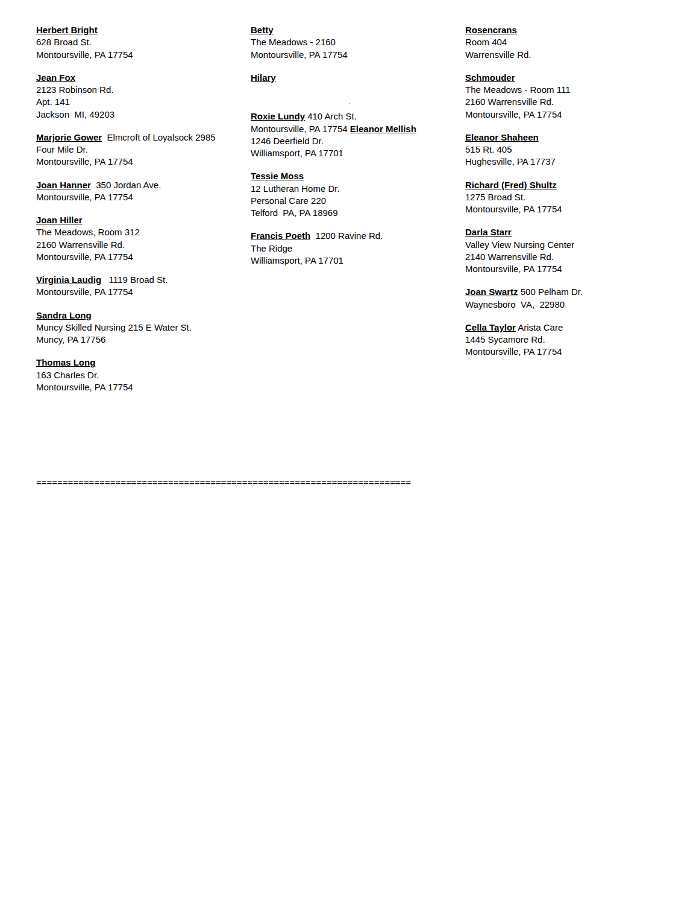Herbert Bright
628 Broad St.
Montoursville, PA 17754
Jean Fox
2123 Robinson Rd.
Apt. 141
Jackson MI, 49203
Marjorie Gower Elmcroft of Loyalsock 2985 Four Mile Dr.
Montoursville, PA 17754
Joan Hanner 350 Jordan Ave.
Montoursville, PA 17754
Joan Hiller
The Meadows, Room 312
2160 Warrensville Rd.
Montoursville, PA 17754
Virginia Laudig 1119 Broad St.
Montoursville, PA 17754
Sandra Long
Muncy Skilled Nursing 215 E Water St.
Muncy, PA 17756
Thomas Long
163 Charles Dr.
Montoursville, PA 17754
Betty
The Meadows - 2160
Montoursville, PA 17754
Hilary
Roxie Lundy 410 Arch St.
Montoursville, PA 17754 Eleanor Mellish
1246 Deerfield Dr.
Williamsport, PA 17701
Tessie Moss
12 Lutheran Home Dr.
Personal Care 220
Telford PA, PA 18969
Francis Poeth 1200 Ravine Rd.
The Ridge
Williamsport, PA 17701
Rosencrans
Room 404
Warrensville Rd.
Schmouder
The Meadows - Room 111
2160 Warrensville Rd.
Montoursville, PA 17754
Eleanor Shaheen
515 Rt. 405
Hughesville, PA 17737
Richard (Fred) Shultz
1275 Broad St.
Montoursville, PA 17754
Darla Starr
Valley View Nursing Center
2140 Warrensville Rd.
Montoursville, PA 17754
Joan Swartz 500 Pelham Dr.
Waynesboro VA, 22980
Cella Taylor Arista Care
1445 Sycamore Rd.
Montoursville, PA 17754
=======================================================================